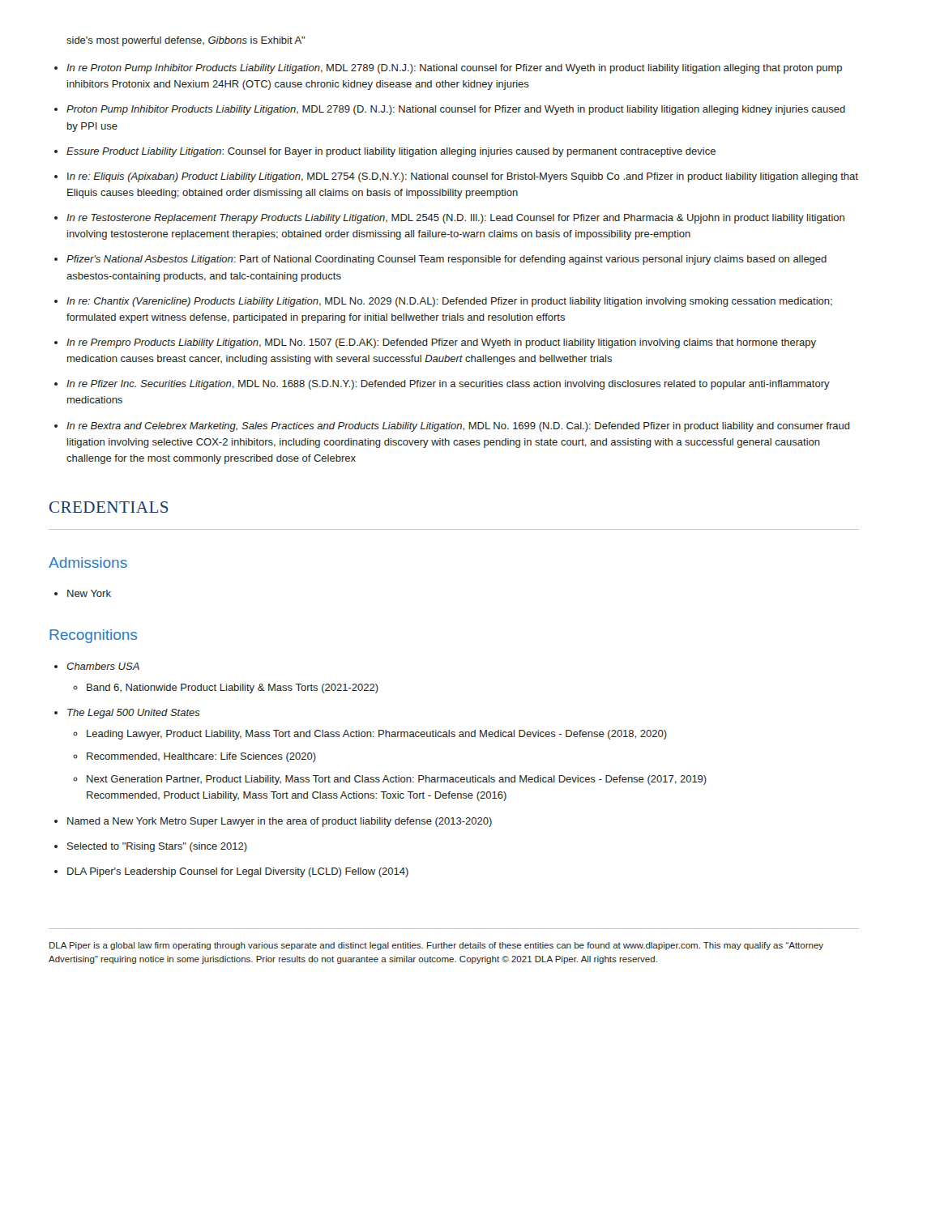side's most powerful defense, Gibbons is Exhibit A"
In re Proton Pump Inhibitor Products Liability Litigation, MDL 2789 (D.N.J.): National counsel for Pfizer and Wyeth in product liability litigation alleging that proton pump inhibitors Protonix and Nexium 24HR (OTC) cause chronic kidney disease and other kidney injuries
Proton Pump Inhibitor Products Liability Litigation, MDL 2789 (D. N.J.): National counsel for Pfizer and Wyeth in product liability litigation alleging kidney injuries caused by PPI use
Essure Product Liability Litigation: Counsel for Bayer in product liability litigation alleging injuries caused by permanent contraceptive device
In re: Eliquis (Apixaban) Product Liability Litigation, MDL 2754 (S.D,N.Y.): National counsel for Bristol-Myers Squibb Co .and Pfizer in product liability litigation alleging that Eliquis causes bleeding; obtained order dismissing all claims on basis of impossibility preemption
In re Testosterone Replacement Therapy Products Liability Litigation, MDL 2545 (N.D. Ill.): Lead Counsel for Pfizer and Pharmacia & Upjohn in product liability litigation involving testosterone replacement therapies; obtained order dismissing all failure-to-warn claims on basis of impossibility pre-emption
Pfizer's National Asbestos Litigation: Part of National Coordinating Counsel Team responsible for defending against various personal injury claims based on alleged asbestos-containing products, and talc-containing products
In re: Chantix (Varenicline) Products Liability Litigation, MDL No. 2029 (N.D.AL): Defended Pfizer in product liability litigation involving smoking cessation medication; formulated expert witness defense, participated in preparing for initial bellwether trials and resolution efforts
In re Prempro Products Liability Litigation, MDL No. 1507 (E.D.AK): Defended Pfizer and Wyeth in product liability litigation involving claims that hormone therapy medication causes breast cancer, including assisting with several successful Daubert challenges and bellwether trials
In re Pfizer Inc. Securities Litigation, MDL No. 1688 (S.D.N.Y.): Defended Pfizer in a securities class action involving disclosures related to popular anti-inflammatory medications
In re Bextra and Celebrex Marketing, Sales Practices and Products Liability Litigation, MDL No. 1699 (N.D. Cal.): Defended Pfizer in product liability and consumer fraud litigation involving selective COX-2 inhibitors, including coordinating discovery with cases pending in state court, and assisting with a successful general causation challenge for the most commonly prescribed dose of Celebrex
CREDENTIALS
Admissions
New York
Recognitions
Chambers USA
Band 6, Nationwide Product Liability & Mass Torts (2021-2022)
The Legal 500 United States
Leading Lawyer, Product Liability, Mass Tort and Class Action: Pharmaceuticals and Medical Devices - Defense (2018, 2020)
Recommended, Healthcare: Life Sciences (2020)
Next Generation Partner, Product Liability, Mass Tort and Class Action: Pharmaceuticals and Medical Devices - Defense (2017, 2019)
Recommended, Product Liability, Mass Tort and Class Actions: Toxic Tort - Defense (2016)
Named a New York Metro Super Lawyer in the area of product liability defense (2013-2020)
Selected to "Rising Stars" (since 2012)
DLA Piper's Leadership Counsel for Legal Diversity (LCLD) Fellow (2014)
DLA Piper is a global law firm operating through various separate and distinct legal entities. Further details of these entities can be found at www.dlapiper.com. This may qualify as “Attorney Advertising” requiring notice in some jurisdictions. Prior results do not guarantee a similar outcome. Copyright © 2021 DLA Piper. All rights reserved.